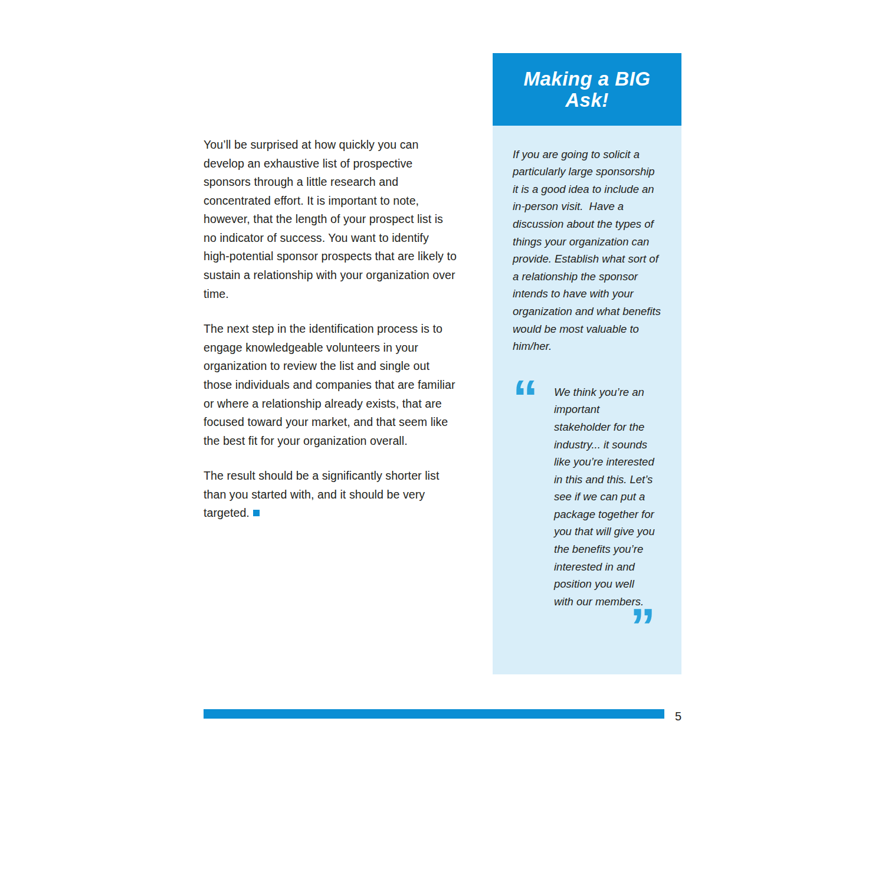You’ll be surprised at how quickly you can develop an exhaustive list of prospective sponsors through a little research and concentrated effort. It is important to note, however, that the length of your prospect list is no indicator of success. You want to identify high-potential sponsor prospects that are likely to sustain a relationship with your organization over time.
The next step in the identification process is to engage knowledgeable volunteers in your organization to review the list and single out those individuals and companies that are familiar or where a relationship already exists, that are focused toward your market, and that seem like the best fit for your organization overall.
The result should be a significantly shorter list than you started with, and it should be very targeted.
Making a BIG Ask!
If you are going to solicit a particularly large sponsorship it is a good idea to include an in-person visit. Have a discussion about the types of things your organization can provide. Establish what sort of a relationship the sponsor intends to have with your organization and what benefits would be most valuable to him/her.
“
We think you’re an important stakeholder for the industry... it sounds like you’re interested in this and this. Let’s see if we can put a package together for you that will give you the benefits you’re interested in and position you well with our members.
”
5